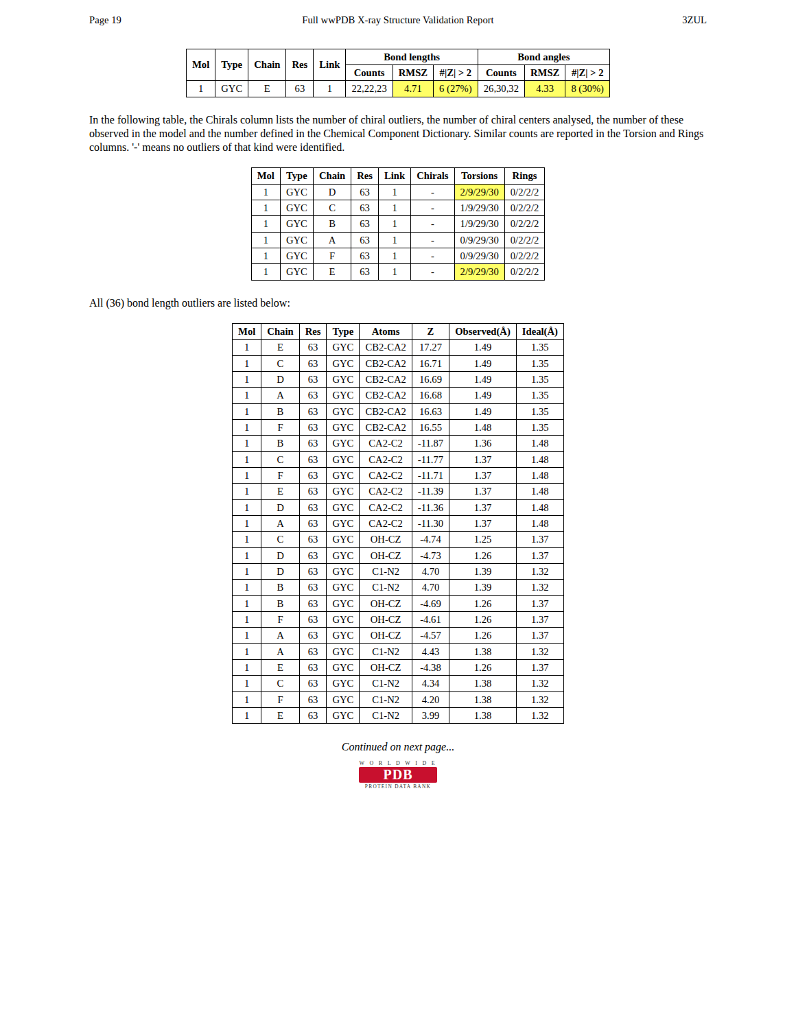Page 19
Full wwPDB X-ray Structure Validation Report
3ZUL
| Mol | Type | Chain | Res | Link | Bond lengths | Bond angles |
| --- | --- | --- | --- | --- | --- | --- |
| Counts | RMSZ | #/Z/ > 2 | Counts | RMSZ | #/Z/ > 2 |
| 1 | GYC | E | 63 | 1 | 22,22,23 | 4.71 | 6 (27%) | 26,30,32 | 4.33 | 8 (30%) |
In the following table, the Chirals column lists the number of chiral outliers, the number of chiral centers analysed, the number of these observed in the model and the number defined in the Chemical Component Dictionary. Similar counts are reported in the Torsion and Rings columns. '-' means no outliers of that kind were identified.
| Mol | Type | Chain | Res | Link | Chirals | Torsions | Rings |
| --- | --- | --- | --- | --- | --- | --- | --- |
| 1 | GYC | D | 63 | 1 | - | 2/9/29/30 | 0/2/2/2 |
| 1 | GYC | C | 63 | 1 | - | 1/9/29/30 | 0/2/2/2 |
| 1 | GYC | B | 63 | 1 | - | 1/9/29/30 | 0/2/2/2 |
| 1 | GYC | A | 63 | 1 | - | 0/9/29/30 | 0/2/2/2 |
| 1 | GYC | F | 63 | 1 | - | 0/9/29/30 | 0/2/2/2 |
| 1 | GYC | E | 63 | 1 | - | 2/9/29/30 | 0/2/2/2 |
All (36) bond length outliers are listed below:
| Mol | Chain | Res | Type | Atoms | Z | Observed(Å) | Ideal(Å) |
| --- | --- | --- | --- | --- | --- | --- | --- |
| 1 | E | 63 | GYC | CB2-CA2 | 17.27 | 1.49 | 1.35 |
| 1 | C | 63 | GYC | CB2-CA2 | 16.71 | 1.49 | 1.35 |
| 1 | D | 63 | GYC | CB2-CA2 | 16.69 | 1.49 | 1.35 |
| 1 | A | 63 | GYC | CB2-CA2 | 16.68 | 1.49 | 1.35 |
| 1 | B | 63 | GYC | CB2-CA2 | 16.63 | 1.49 | 1.35 |
| 1 | F | 63 | GYC | CB2-CA2 | 16.55 | 1.48 | 1.35 |
| 1 | B | 63 | GYC | CA2-C2 | -11.87 | 1.36 | 1.48 |
| 1 | C | 63 | GYC | CA2-C2 | -11.77 | 1.37 | 1.48 |
| 1 | F | 63 | GYC | CA2-C2 | -11.71 | 1.37 | 1.48 |
| 1 | E | 63 | GYC | CA2-C2 | -11.39 | 1.37 | 1.48 |
| 1 | D | 63 | GYC | CA2-C2 | -11.36 | 1.37 | 1.48 |
| 1 | A | 63 | GYC | CA2-C2 | -11.30 | 1.37 | 1.48 |
| 1 | C | 63 | GYC | OH-CZ | -4.74 | 1.25 | 1.37 |
| 1 | D | 63 | GYC | OH-CZ | -4.73 | 1.26 | 1.37 |
| 1 | D | 63 | GYC | C1-N2 | 4.70 | 1.39 | 1.32 |
| 1 | B | 63 | GYC | C1-N2 | 4.70 | 1.39 | 1.32 |
| 1 | B | 63 | GYC | OH-CZ | -4.69 | 1.26 | 1.37 |
| 1 | F | 63 | GYC | OH-CZ | -4.61 | 1.26 | 1.37 |
| 1 | A | 63 | GYC | OH-CZ | -4.57 | 1.26 | 1.37 |
| 1 | A | 63 | GYC | C1-N2 | 4.43 | 1.38 | 1.32 |
| 1 | E | 63 | GYC | OH-CZ | -4.38 | 1.26 | 1.37 |
| 1 | C | 63 | GYC | C1-N2 | 4.34 | 1.38 | 1.32 |
| 1 | F | 63 | GYC | C1-N2 | 4.20 | 1.38 | 1.32 |
| 1 | E | 63 | GYC | C1-N2 | 3.99 | 1.38 | 1.32 |
Continued on next page...
W O R L D W I D E
PDB
PROTEIN DATA BANK